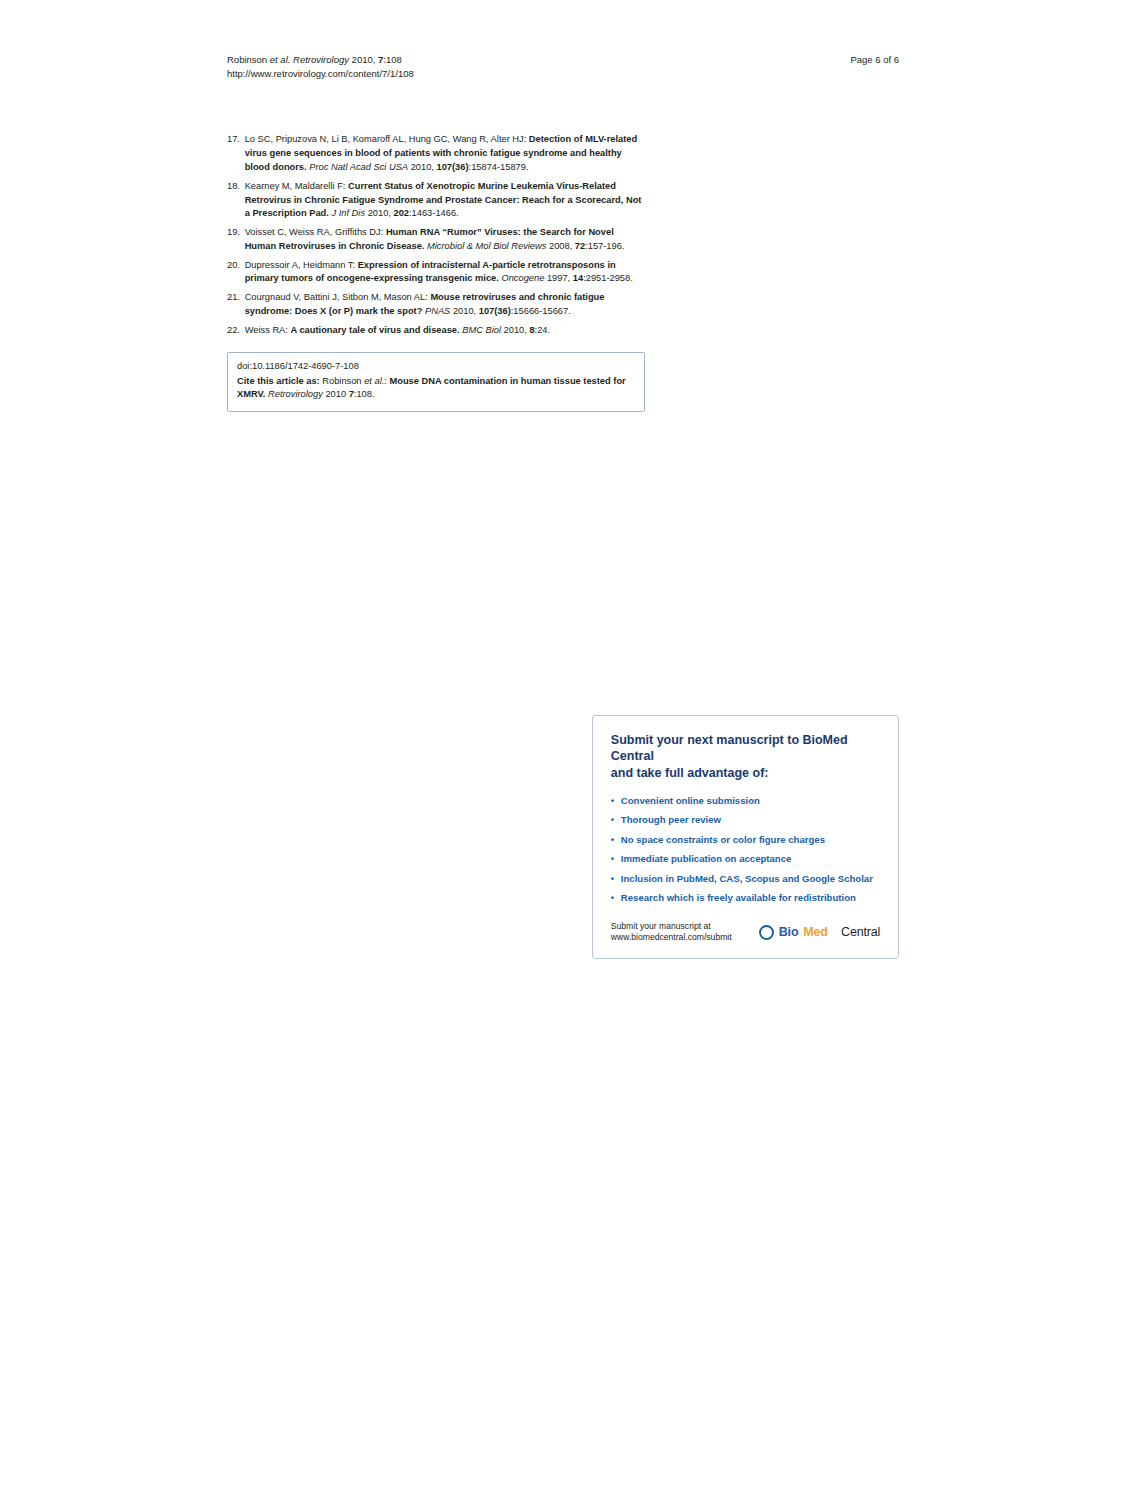Robinson et al. Retrovirology 2010, 7:108
http://www.retrovirology.com/content/7/1/108
Page 6 of 6
17. Lo SC, Pripuzova N, Li B, Komaroff AL, Hung GC, Wang R, Alter HJ: Detection of MLV-related virus gene sequences in blood of patients with chronic fatigue syndrome and healthy blood donors. Proc Natl Acad Sci USA 2010, 107(36):15874-15879.
18. Kearney M, Maldarelli F: Current Status of Xenotropic Murine Leukemia Virus-Related Retrovirus in Chronic Fatigue Syndrome and Prostate Cancer: Reach for a Scorecard, Not a Prescription Pad. J Inf Dis 2010, 202:1463-1466.
19. Voisset C, Weiss RA, Griffiths DJ: Human RNA “Rumor” Viruses: the Search for Novel Human Retroviruses in Chronic Disease. Microbiol & Mol Biol Reviews 2008, 72:157-196.
20. Dupressoir A, Heidmann T: Expression of intracisternal A-particle retrotransposons in primary tumors of oncogene-expressing transgenic mice. Oncogene 1997, 14:2951-2958.
21. Courgnaud V, Battini J, Sitbon M, Mason AL: Mouse retroviruses and chronic fatigue syndrome: Does X (or P) mark the spot? PNAS 2010, 107(36):15666-15667.
22. Weiss RA: A cautionary tale of virus and disease. BMC Biol 2010, 8:24.
doi:10.1186/1742-4690-7-108
Cite this article as: Robinson et al.: Mouse DNA contamination in human tissue tested for XMRV. Retrovirology 2010 7:108.
Submit your next manuscript to BioMed Central
and take full advantage of:
Convenient online submission
Thorough peer review
No space constraints or color figure charges
Immediate publication on acceptance
Inclusion in PubMed, CAS, Scopus and Google Scholar
Research which is freely available for redistribution
Submit your manuscript at
www.biomedcentral.com/submit
Bio Med Central